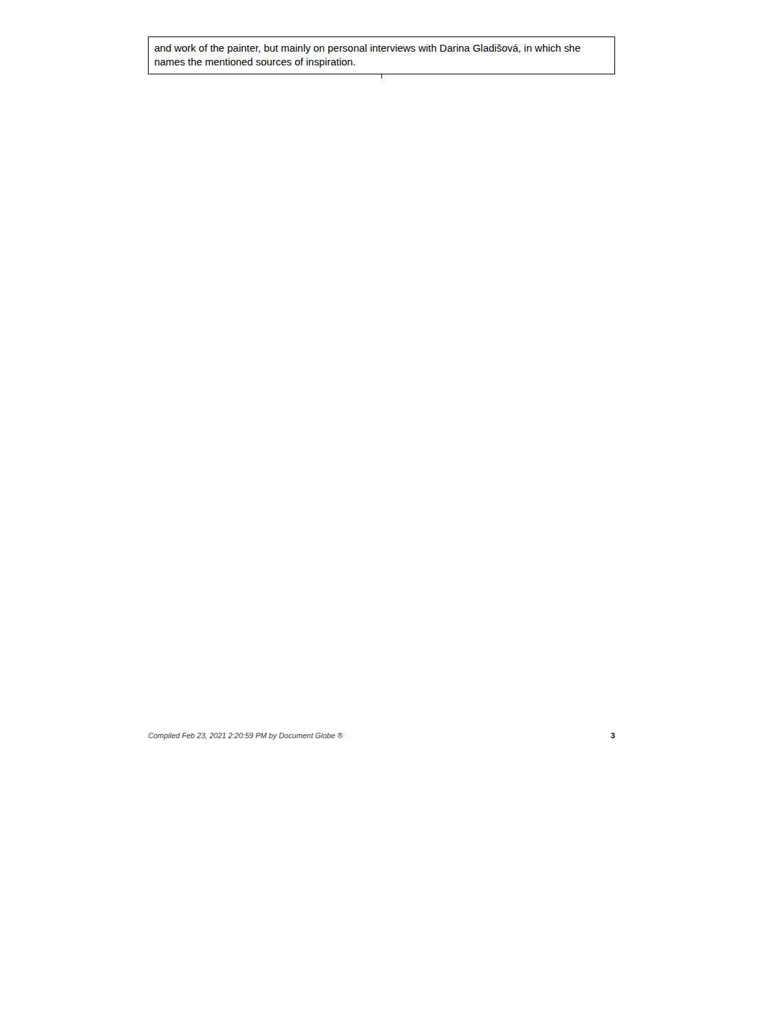and work of the painter, but mainly on personal interviews with Darina Gladišová, in which she names the mentioned sources of inspiration.
Compiled Feb 23, 2021 2:20:59 PM by Document Globe ® 3